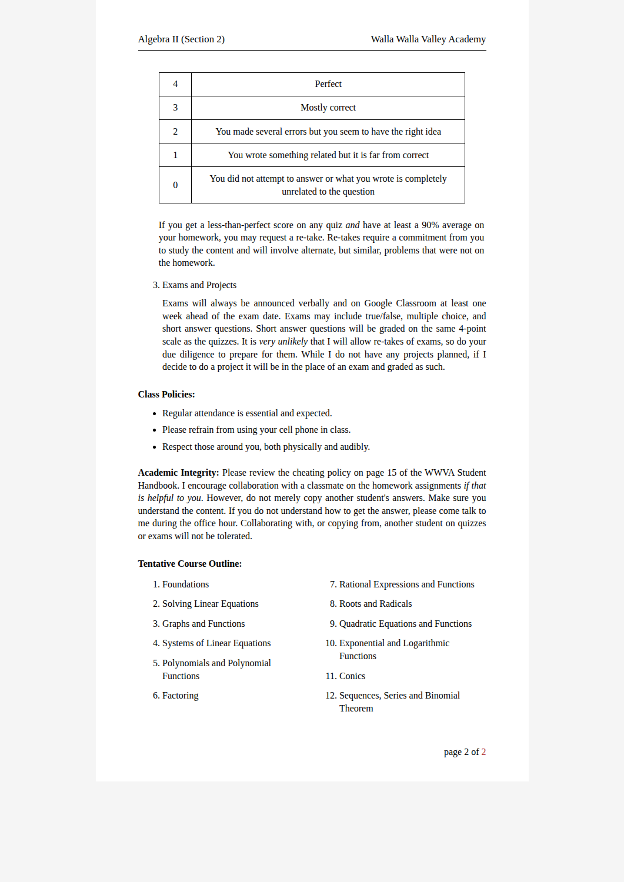Algebra II (Section 2)
Walla Walla Valley Academy
| 4 | Perfect |
| 3 | Mostly correct |
| 2 | You made several errors but you seem to have the right idea |
| 1 | You wrote something related but it is far from correct |
| 0 | You did not attempt to answer or what you wrote is completely unrelated to the question |
If you get a less-than-perfect score on any quiz and have at least a 90% average on your homework, you may request a re-take. Re-takes require a commitment from you to study the content and will involve alternate, but similar, problems that were not on the homework.
Exams and Projects
Exams will always be announced verbally and on Google Classroom at least one week ahead of the exam date. Exams may include true/false, multiple choice, and short answer questions. Short answer questions will be graded on the same 4-point scale as the quizzes. It is very unlikely that I will allow re-takes of exams, so do your due diligence to prepare for them. While I do not have any projects planned, if I decide to do a project it will be in the place of an exam and graded as such.
Class Policies:
Regular attendance is essential and expected.
Please refrain from using your cell phone in class.
Respect those around you, both physically and audibly.
Academic Integrity: Please review the cheating policy on page 15 of the WWVA Student Handbook. I encourage collaboration with a classmate on the homework assignments if that is helpful to you. However, do not merely copy another student's answers. Make sure you understand the content. If you do not understand how to get the answer, please come talk to me during the office hour. Collaborating with, or copying from, another student on quizzes or exams will not be tolerated.
Tentative Course Outline:
Foundations
Solving Linear Equations
Graphs and Functions
Systems of Linear Equations
Polynomials and Polynomial Functions
Factoring
Rational Expressions and Functions
Roots and Radicals
Quadratic Equations and Functions
Exponential and Logarithmic Functions
Conics
Sequences, Series and Binomial Theorem
page 2 of 2